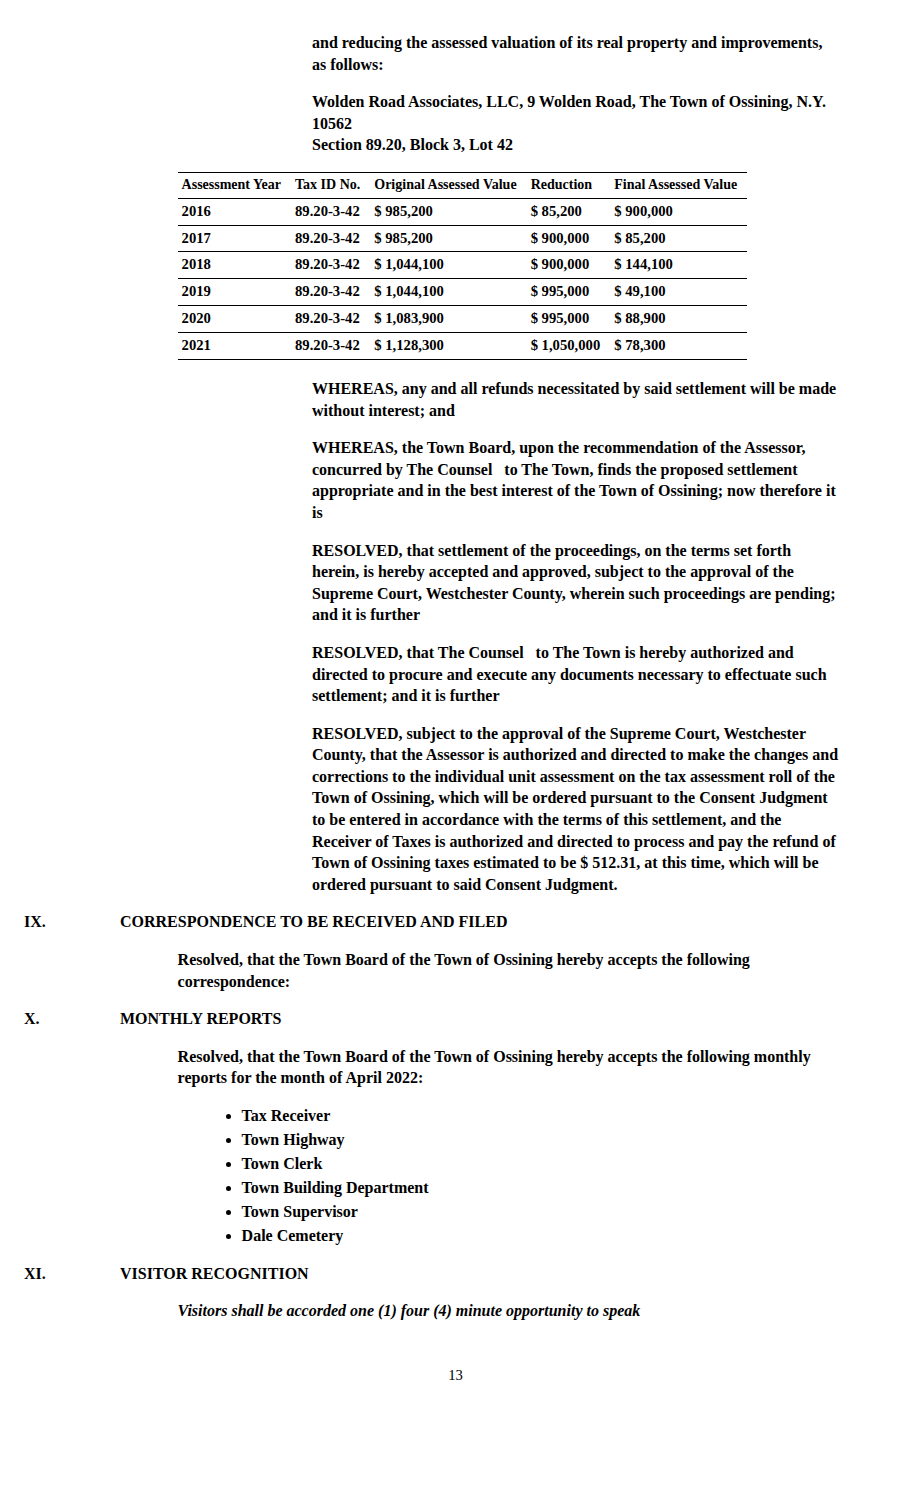and reducing the assessed valuation of its real property and improvements, as follows:
Wolden Road Associates, LLC, 9 Wolden Road, The Town of Ossining, N.Y. 10562
Section 89.20, Block 3, Lot 42
| Assessment Year | Tax ID No. | Original Assessed Value | Reduction | Final Assessed Value |
| --- | --- | --- | --- | --- |
| 2016 | 89.20-3-42 | $ 985,200 | $ 85,200 | $ 900,000 |
| 2017 | 89.20-3-42 | $ 985,200 | $ 900,000 | $ 85,200 |
| 2018 | 89.20-3-42 | $ 1,044,100 | $ 900,000 | $ 144,100 |
| 2019 | 89.20-3-42 | $ 1,044,100 | $ 995,000 | $ 49,100 |
| 2020 | 89.20-3-42 | $ 1,083,900 | $ 995,000 | $ 88,900 |
| 2021 | 89.20-3-42 | $ 1,128,300 | $ 1,050,000 | $ 78,300 |
WHEREAS, any and all refunds necessitated by said settlement will be made without interest; and
WHEREAS, the Town Board, upon the recommendation of the Assessor, concurred by The Counsel to The Town, finds the proposed settlement appropriate and in the best interest of the Town of Ossining; now therefore it is
RESOLVED, that settlement of the proceedings, on the terms set forth herein, is hereby accepted and approved, subject to the approval of the Supreme Court, Westchester County, wherein such proceedings are pending; and it is further
RESOLVED, that The Counsel to The Town is hereby authorized and directed to procure and execute any documents necessary to effectuate such settlement; and it is further
RESOLVED, subject to the approval of the Supreme Court, Westchester County, that the Assessor is authorized and directed to make the changes and corrections to the individual unit assessment on the tax assessment roll of the Town of Ossining, which will be ordered pursuant to the Consent Judgment to be entered in accordance with the terms of this settlement, and the Receiver of Taxes is authorized and directed to process and pay the refund of Town of Ossining taxes estimated to be $ 512.31, at this time, which will be ordered pursuant to said Consent Judgment.
IX. CORRESPONDENCE TO BE RECEIVED AND FILED
Resolved, that the Town Board of the Town of Ossining hereby accepts the following correspondence:
X. MONTHLY REPORTS
Resolved, that the Town Board of the Town of Ossining hereby accepts the following monthly reports for the month of April 2022:
Tax Receiver
Town Highway
Town Clerk
Town Building Department
Town Supervisor
Dale Cemetery
XI. VISITOR RECOGNITION
Visitors shall be accorded one (1) four (4) minute opportunity to speak
13